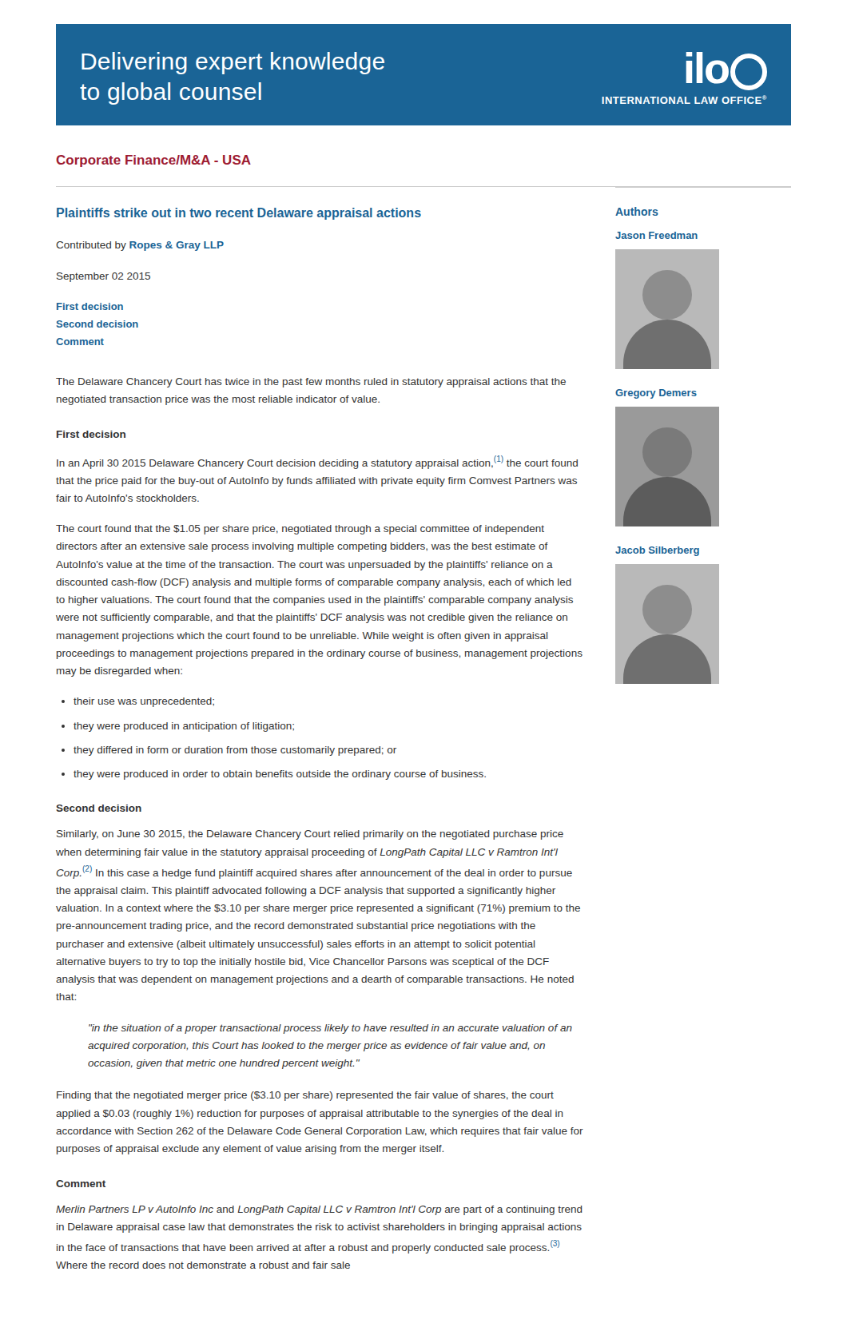Delivering expert knowledge
to global counsel
ilo
INTERNATIONAL LAW OFFICE®
Corporate Finance/M&A - USA
Plaintiffs strike out in two recent Delaware appraisal actions
Contributed by Ropes & Gray LLP
September 02 2015
First decision
Second decision
Comment
The Delaware Chancery Court has twice in the past few months ruled in statutory appraisal actions that the negotiated transaction price was the most reliable indicator of value.
First decision
In an April 30 2015 Delaware Chancery Court decision deciding a statutory appraisal action,(1) the court found that the price paid for the buy-out of AutoInfo by funds affiliated with private equity firm Comvest Partners was fair to AutoInfo's stockholders.
The court found that the $1.05 per share price, negotiated through a special committee of independent directors after an extensive sale process involving multiple competing bidders, was the best estimate of AutoInfo's value at the time of the transaction. The court was unpersuaded by the plaintiffs' reliance on a discounted cash-flow (DCF) analysis and multiple forms of comparable company analysis, each of which led to higher valuations. The court found that the companies used in the plaintiffs' comparable company analysis were not sufficiently comparable, and that the plaintiffs' DCF analysis was not credible given the reliance on management projections which the court found to be unreliable. While weight is often given in appraisal proceedings to management projections prepared in the ordinary course of business, management projections may be disregarded when:
their use was unprecedented;
they were produced in anticipation of litigation;
they differed in form or duration from those customarily prepared; or
they were produced in order to obtain benefits outside the ordinary course of business.
Second decision
Similarly, on June 30 2015, the Delaware Chancery Court relied primarily on the negotiated purchase price when determining fair value in the statutory appraisal proceeding of LongPath Capital LLC v Ramtron Int'l Corp.(2) In this case a hedge fund plaintiff acquired shares after announcement of the deal in order to pursue the appraisal claim. This plaintiff advocated following a DCF analysis that supported a significantly higher valuation. In a context where the $3.10 per share merger price represented a significant (71%) premium to the pre-announcement trading price, and the record demonstrated substantial price negotiations with the purchaser and extensive (albeit ultimately unsuccessful) sales efforts in an attempt to solicit potential alternative buyers to try to top the initially hostile bid, Vice Chancellor Parsons was sceptical of the DCF analysis that was dependent on management projections and a dearth of comparable transactions. He noted that:
"in the situation of a proper transactional process likely to have resulted in an accurate valuation of an acquired corporation, this Court has looked to the merger price as evidence of fair value and, on occasion, given that metric one hundred percent weight."
Finding that the negotiated merger price ($3.10 per share) represented the fair value of shares, the court applied a $0.03 (roughly 1%) reduction for purposes of appraisal attributable to the synergies of the deal in accordance with Section 262 of the Delaware Code General Corporation Law, which requires that fair value for purposes of appraisal exclude any element of value arising from the merger itself.
Comment
Merlin Partners LP v AutoInfo Inc and LongPath Capital LLC v Ramtron Int'l Corp are part of a continuing trend in Delaware appraisal case law that demonstrates the risk to activist shareholders in bringing appraisal actions in the face of transactions that have been arrived at after a robust and properly conducted sale process.(3) Where the record does not demonstrate a robust and fair sale
Authors
Jason Freedman
Gregory Demers
Jacob Silberberg